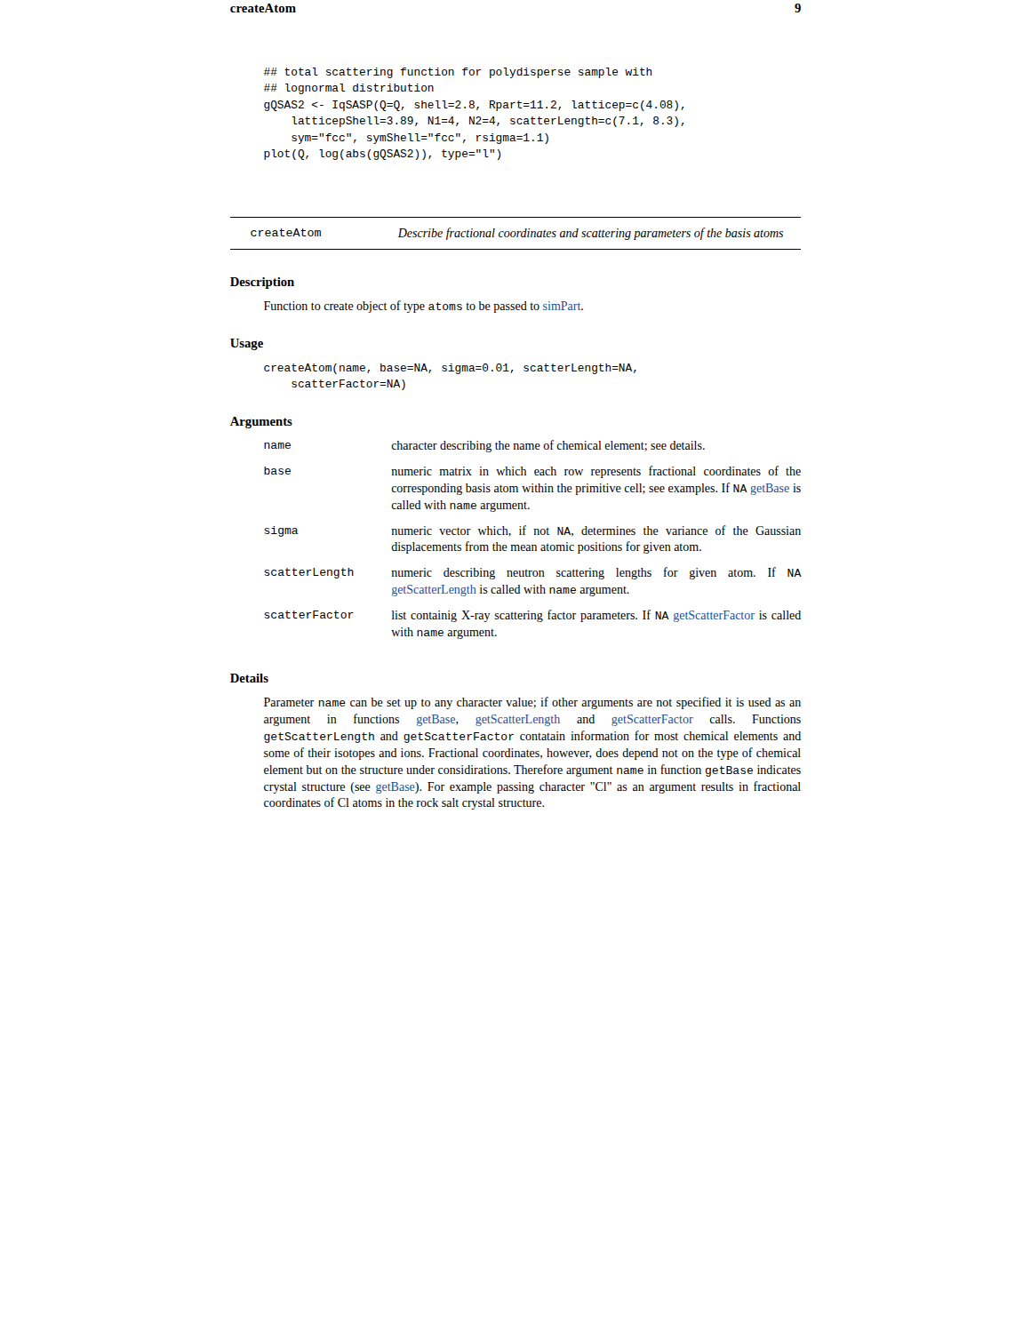createAtom
9
## total scattering function for polydisperse sample with
## lognormal distribution
gQSAS2 <- IqSASP(Q=Q, shell=2.8, Rpart=11.2, latticep=c(4.08),
    latticepShell=3.89, N1=4, N2=4, scatterLength=c(7.1, 8.3),
    sym="fcc", symShell="fcc", rsigma=1.1)
plot(Q, log(abs(gQSAS2)), type="l")
createAtom
Describe fractional coordinates and scattering parameters of the basis atoms
Description
Function to create object of type atoms to be passed to simPart.
Usage
createAtom(name, base=NA, sigma=0.01, scatterLength=NA,
    scatterFactor=NA)
Arguments
| name | character describing the name of chemical element; see details. |
| base | numeric matrix in which each row represents fractional coordinates of the corresponding basis atom within the primitive cell; see examples. If NA getBase is called with name argument. |
| sigma | numeric vector which, if not NA , determines the variance of the Gaussian displacements from the mean atomic positions for given atom. |
| scatterLength | numeric describing neutron scattering lengths for given atom. If NA getScatterLength is called with name argument. |
| scatterFactor | list containig X-ray scattering factor parameters. If NA getScatterFactor is called with name argument. |
Details
Parameter name can be set up to any character value; if other arguments are not specified it is used as an argument in functions getBase, getScatterLength and getScatterFactor calls. Functions getScatterLength and getScatterFactor contatain information for most chemical elements and some of their isotopes and ions. Fractional coordinates, however, does depend not on the type of chemical element but on the structure under considirations. Therefore argument name in function getBase indicates crystal structure (see getBase). For example passing character "Cl" as an argument results in fractional coordinates of Cl atoms in the rock salt crystal structure.